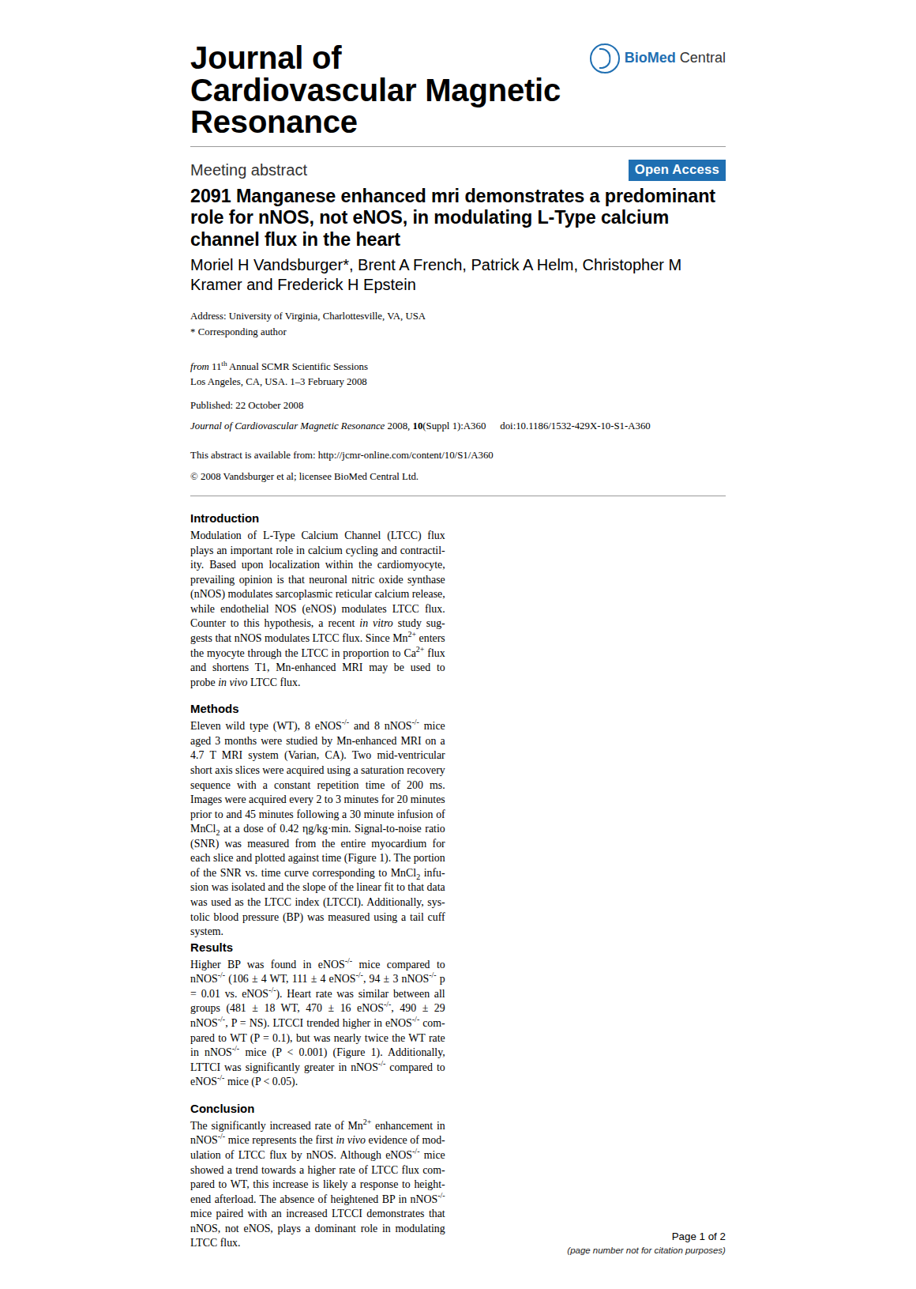Journal of Cardiovascular Magnetic Resonance
BioMed Central
Open Access
Meeting abstract
2091 Manganese enhanced mri demonstrates a predominant role for nNOS, not eNOS, in modulating L-Type calcium channel flux in the heart
Moriel H Vandsburger*, Brent A French, Patrick A Helm, Christopher M Kramer and Frederick H Epstein
Address: University of Virginia, Charlottesville, VA, USA
* Corresponding author
from 11th Annual SCMR Scientific Sessions
Los Angeles, CA, USA. 1–3 February 2008
Published: 22 October 2008
Journal of Cardiovascular Magnetic Resonance 2008, 10(Suppl 1):A360doi:10.1186/1532-429X-10-S1-A360
This abstract is available from: http://jcmr-online.com/content/10/S1/A360
© 2008 Vandsburger et al; licensee BioMed Central Ltd.
Introduction
Modulation of L-Type Calcium Channel (LTCC) flux plays an important role in calcium cycling and contractility. Based upon localization within the cardiomyocyte, prevailing opinion is that neuronal nitric oxide synthase (nNOS) modulates sarcoplasmic reticular calcium release, while endothelial NOS (eNOS) modulates LTCC flux. Counter to this hypothesis, a recent in vitro study suggests that nNOS modulates LTCC flux. Since Mn2+ enters the myocyte through the LTCC in proportion to Ca2+ flux and shortens T1, Mn-enhanced MRI may be used to probe in vivo LTCC flux.
Methods
Eleven wild type (WT), 8 eNOS-/- and 8 nNOS-/- mice aged 3 months were studied by Mn-enhanced MRI on a 4.7 T MRI system (Varian, CA). Two mid-ventricular short axis slices were acquired using a saturation recovery sequence with a constant repetition time of 200 ms. Images were acquired every 2 to 3 minutes for 20 minutes prior to and 45 minutes following a 30 minute infusion of MnCl2 at a dose of 0.42 ηg/kg·min. Signal-to-noise ratio (SNR) was measured from the entire myocardium for each slice and plotted against time (Figure 1). The portion of the SNR vs. time curve corresponding to MnCl2 infusion was isolated and the slope of the linear fit to that data was used as the LTCC index (LTCCI). Additionally, systolic blood pressure (BP) was measured using a tail cuff system.
Results
Higher BP was found in eNOS-/- mice compared to nNOS-/- (106 ± 4 WT, 111 ± 4 eNOS-/-, 94 ± 3 nNOS-/- p = 0.01 vs. eNOS-/-). Heart rate was similar between all groups (481 ± 18 WT, 470 ± 16 eNOS-/-, 490 ± 29 nNOS-/-, P = NS). LTCCI trended higher in eNOS-/- compared to WT (P = 0.1), but was nearly twice the WT rate in nNOS-/- mice (P < 0.001) (Figure 1). Additionally, LTTCI was significantly greater in nNOS-/- compared to eNOS-/- mice (P < 0.05).
Conclusion
The significantly increased rate of Mn2+ enhancement in nNOS-/- mice represents the first in vivo evidence of modulation of LTCC flux by nNOS. Although eNOS-/- mice showed a trend towards a higher rate of LTCC flux compared to WT, this increase is likely a response to heightened afterload. The absence of heightened BP in nNOS-/- mice paired with an increased LTCCI demonstrates that nNOS, not eNOS, plays a dominant role in modulating LTCC flux.
Page 1 of 2 (page number not for citation purposes)